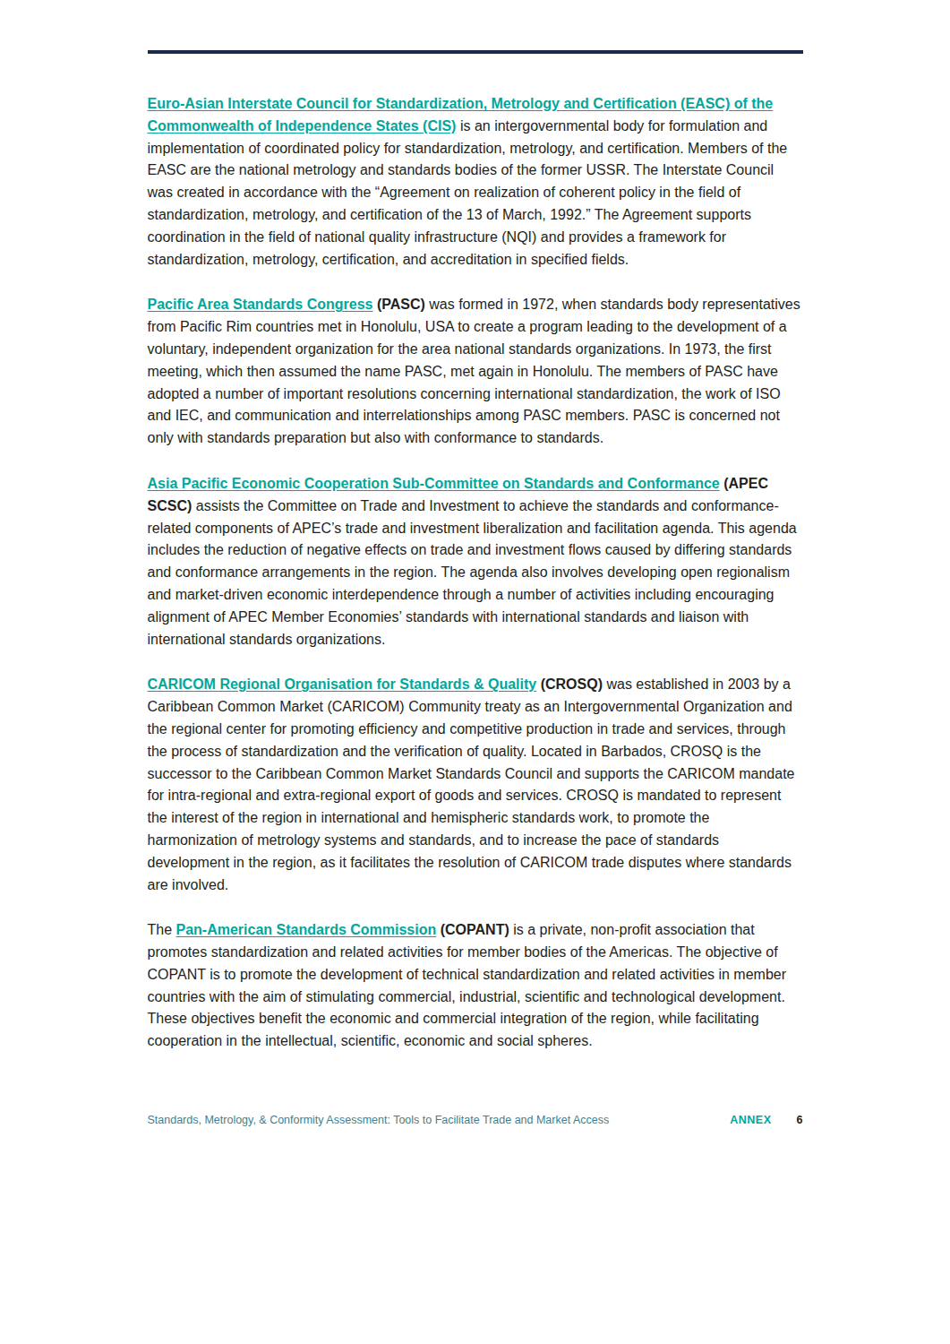Euro-Asian Interstate Council for Standardization, Metrology and Certification (EASC) of the Commonwealth of Independence States (CIS) is an intergovernmental body for formulation and implementation of coordinated policy for standardization, metrology, and certification. Members of the EASC are the national metrology and standards bodies of the former USSR. The Interstate Council was created in accordance with the “Agreement on realization of coherent policy in the field of standardization, metrology, and certification of the 13 of March, 1992.” The Agreement supports coordination in the field of national quality infrastructure (NQI) and provides a framework for standardization, metrology, certification, and accreditation in specified fields.
Pacific Area Standards Congress (PASC) was formed in 1972, when standards body representatives from Pacific Rim countries met in Honolulu, USA to create a program leading to the development of a voluntary, independent organization for the area national standards organizations. In 1973, the first meeting, which then assumed the name PASC, met again in Honolulu. The members of PASC have adopted a number of important resolutions concerning international standardization, the work of ISO and IEC, and communication and interrelationships among PASC members. PASC is concerned not only with standards preparation but also with conformance to standards.
Asia Pacific Economic Cooperation Sub-Committee on Standards and Conformance (APEC SCSC) assists the Committee on Trade and Investment to achieve the standards and conformance-related components of APEC’s trade and investment liberalization and facilitation agenda. This agenda includes the reduction of negative effects on trade and investment flows caused by differing standards and conformance arrangements in the region. The agenda also involves developing open regionalism and market-driven economic interdependence through a number of activities including encouraging alignment of APEC Member Economies’ standards with international standards and liaison with international standards organizations.
CARICOM Regional Organisation for Standards & Quality (CROSQ) was established in 2003 by a Caribbean Common Market (CARICOM) Community treaty as an Intergovernmental Organization and the regional center for promoting efficiency and competitive production in trade and services, through the process of standardization and the verification of quality. Located in Barbados, CROSQ is the successor to the Caribbean Common Market Standards Council and supports the CARICOM mandate for intra-regional and extra-regional export of goods and services. CROSQ is mandated to represent the interest of the region in international and hemispheric standards work, to promote the harmonization of metrology systems and standards, and to increase the pace of standards development in the region, as it facilitates the resolution of CARICOM trade disputes where standards are involved.
The Pan-American Standards Commission (COPANT) is a private, non-profit association that promotes standardization and related activities for member bodies of the Americas. The objective of COPANT is to promote the development of technical standardization and related activities in member countries with the aim of stimulating commercial, industrial, scientific and technological development. These objectives benefit the economic and commercial integration of the region, while facilitating cooperation in the intellectual, scientific, economic and social spheres.
Standards, Metrology, & Conformity Assessment: Tools to Facilitate Trade and Market Access ANNEX 6